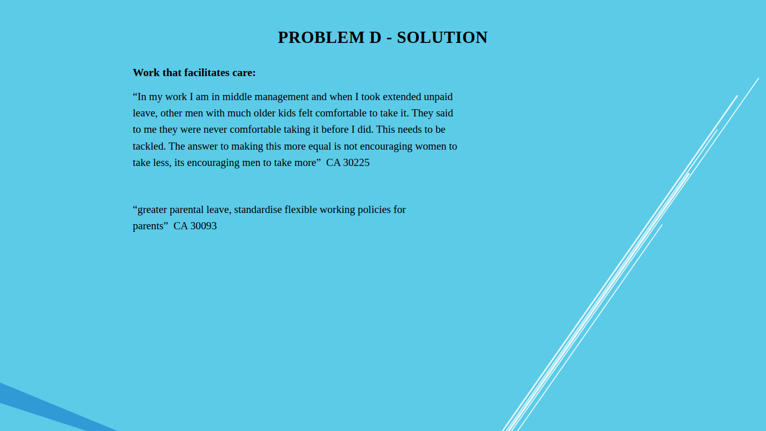Problem D - Solution
Work that facilitates care:
“In my work I am in middle management and when I took extended unpaid leave, other men with much older kids felt comfortable to take it. They said to me they were never comfortable taking it before I did. This needs to be tackled. The answer to making this more equal is not encouraging women to take less, its encouraging men to take more” CA 30225
“greater parental leave, standardise flexible working policies for parents” CA 30093